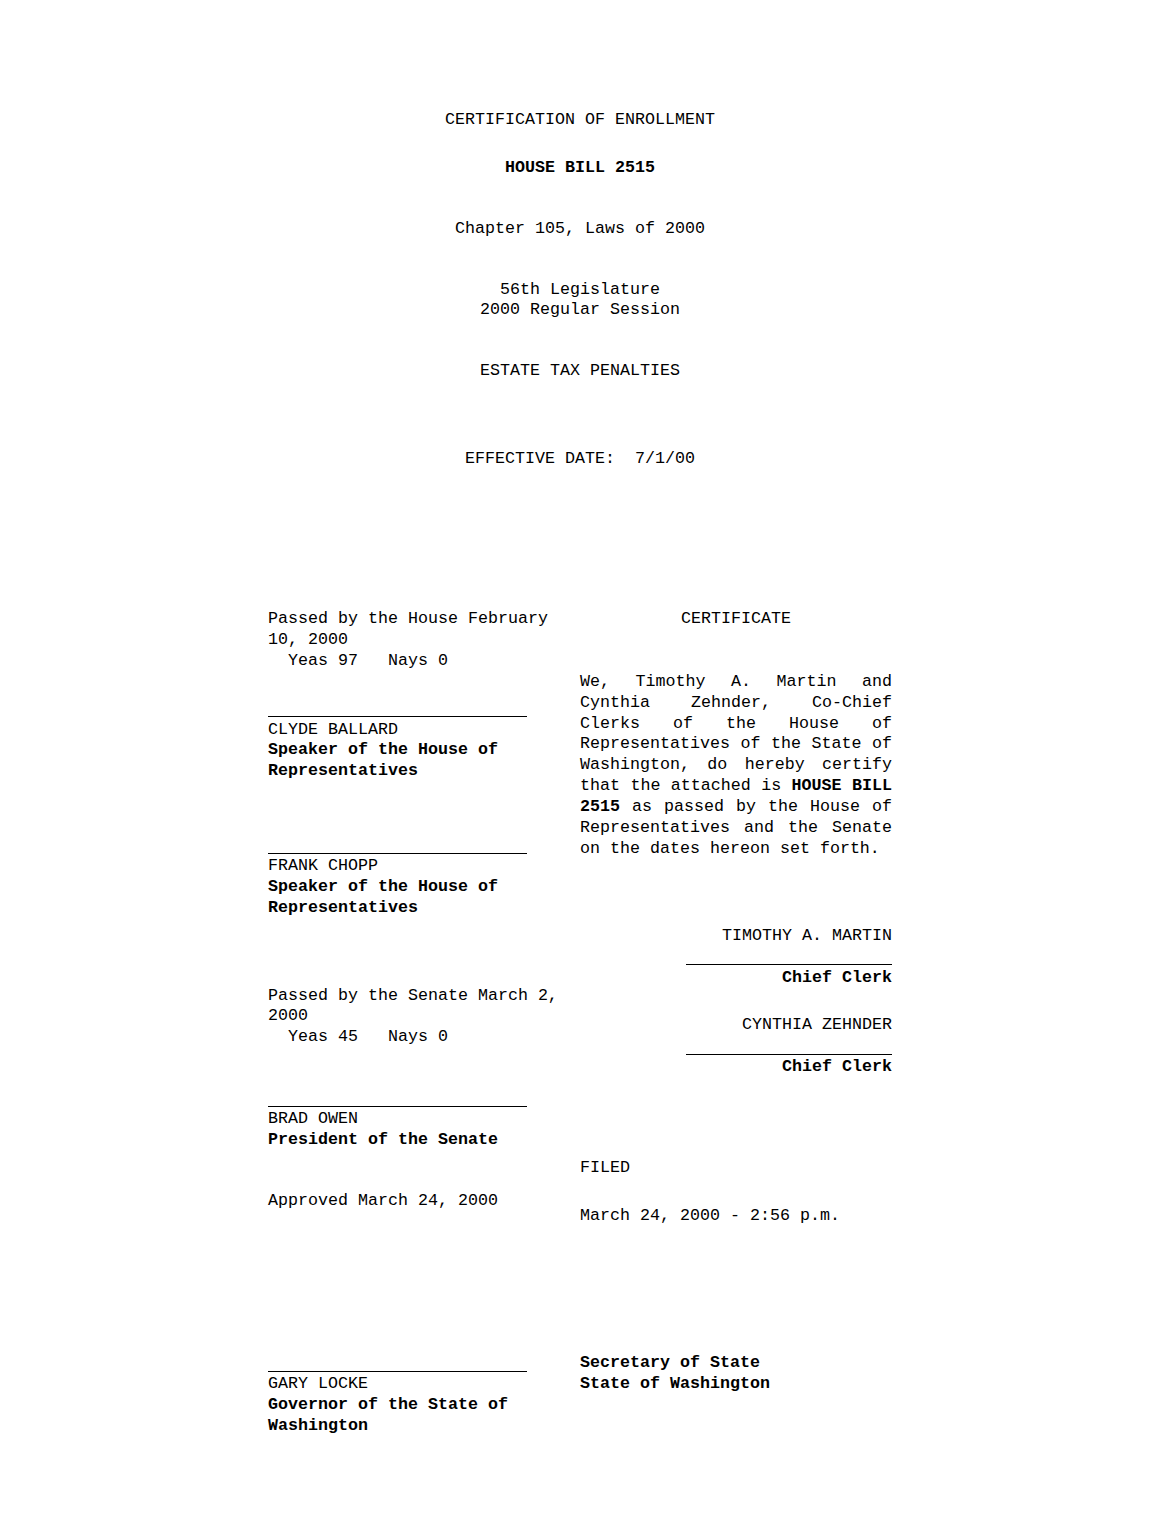CERTIFICATION OF ENROLLMENT
HOUSE BILL 2515
Chapter 105, Laws of 2000
56th Legislature
2000 Regular Session
ESTATE TAX PENALTIES
EFFECTIVE DATE: 7/1/00
| Passed by the House February 10, 2000 Yeas 97 Nays 0 CLYDE BALLARD Speaker of the House of Representatives FRANK CHOPP Speaker of the House of Representatives Passed by the Senate March 2, 2000 Yeas 45 Nays 0 BRAD OWEN President of the Senate Approved March 24, 2000 | CERTIFICATE We, Timothy A. Martin and Cynthia Zehnder, Co-Chief Clerks of the House of Representatives of the State of Washington, do hereby certify that the attached is HOUSE BILL 2515 as passed by the House of Representatives and the Senate on the dates hereon set forth. TIMOTHY A. MARTIN Chief Clerk CYNTHIA ZEHNDER Chief Clerk FILED March 24, 2000 - 2:56 p.m. |
| GARY LOCKE Governor of the State of Washington | Secretary of State State of Washington |